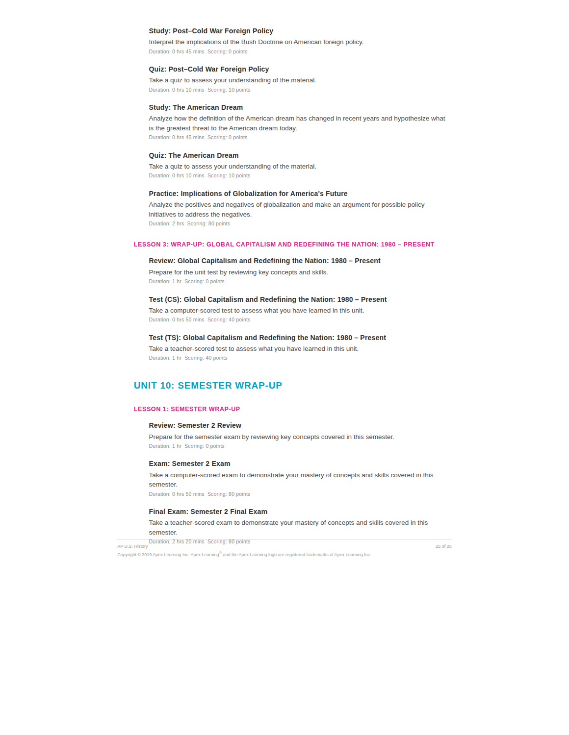Study: Post–Cold War Foreign Policy
Interpret the implications of the Bush Doctrine on American foreign policy.
Duration: 0 hrs 45 mins Scoring: 0 points
Quiz: Post–Cold War Foreign Policy
Take a quiz to assess your understanding of the material.
Duration: 0 hrs 10 mins Scoring: 10 points
Study: The American Dream
Analyze how the definition of the American dream has changed in recent years and hypothesize what is the greatest threat to the American dream today.
Duration: 0 hrs 45 mins Scoring: 0 points
Quiz: The American Dream
Take a quiz to assess your understanding of the material.
Duration: 0 hrs 10 mins Scoring: 10 points
Practice: Implications of Globalization for America's Future
Analyze the positives and negatives of globalization and make an argument for possible policy initiatives to address the negatives.
Duration: 2 hrs Scoring: 80 points
Lesson 3: Wrap-Up: Global Capitalism and Redefining the Nation: 1980 – Present
Review: Global Capitalism and Redefining the Nation: 1980 – Present
Prepare for the unit test by reviewing key concepts and skills.
Duration: 1 hr Scoring: 0 points
Test (CS): Global Capitalism and Redefining the Nation: 1980 – Present
Take a computer-scored test to assess what you have learned in this unit.
Duration: 0 hrs 50 mins Scoring: 40 points
Test (TS): Global Capitalism and Redefining the Nation: 1980 – Present
Take a teacher-scored test to assess what you have learned in this unit.
Duration: 1 hr Scoring: 40 points
Unit 10: Semester Wrap-Up
Lesson 1: Semester Wrap-Up
Review: Semester 2 Review
Prepare for the semester exam by reviewing key concepts covered in this semester.
Duration: 1 hr Scoring: 0 points
Exam: Semester 2 Exam
Take a computer-scored exam to demonstrate your mastery of concepts and skills covered in this semester.
Duration: 0 hrs 50 mins Scoring: 80 points
Final Exam: Semester 2 Final Exam
Take a teacher-scored exam to demonstrate your mastery of concepts and skills covered in this semester.
Duration: 2 hrs 20 mins Scoring: 80 points
AP U.S. History Copyright © 2019 Apex Learning Inc. Apex Learning® and the Apex Learning logo are registered trademarks of Apex Learning Inc.
25 of 25